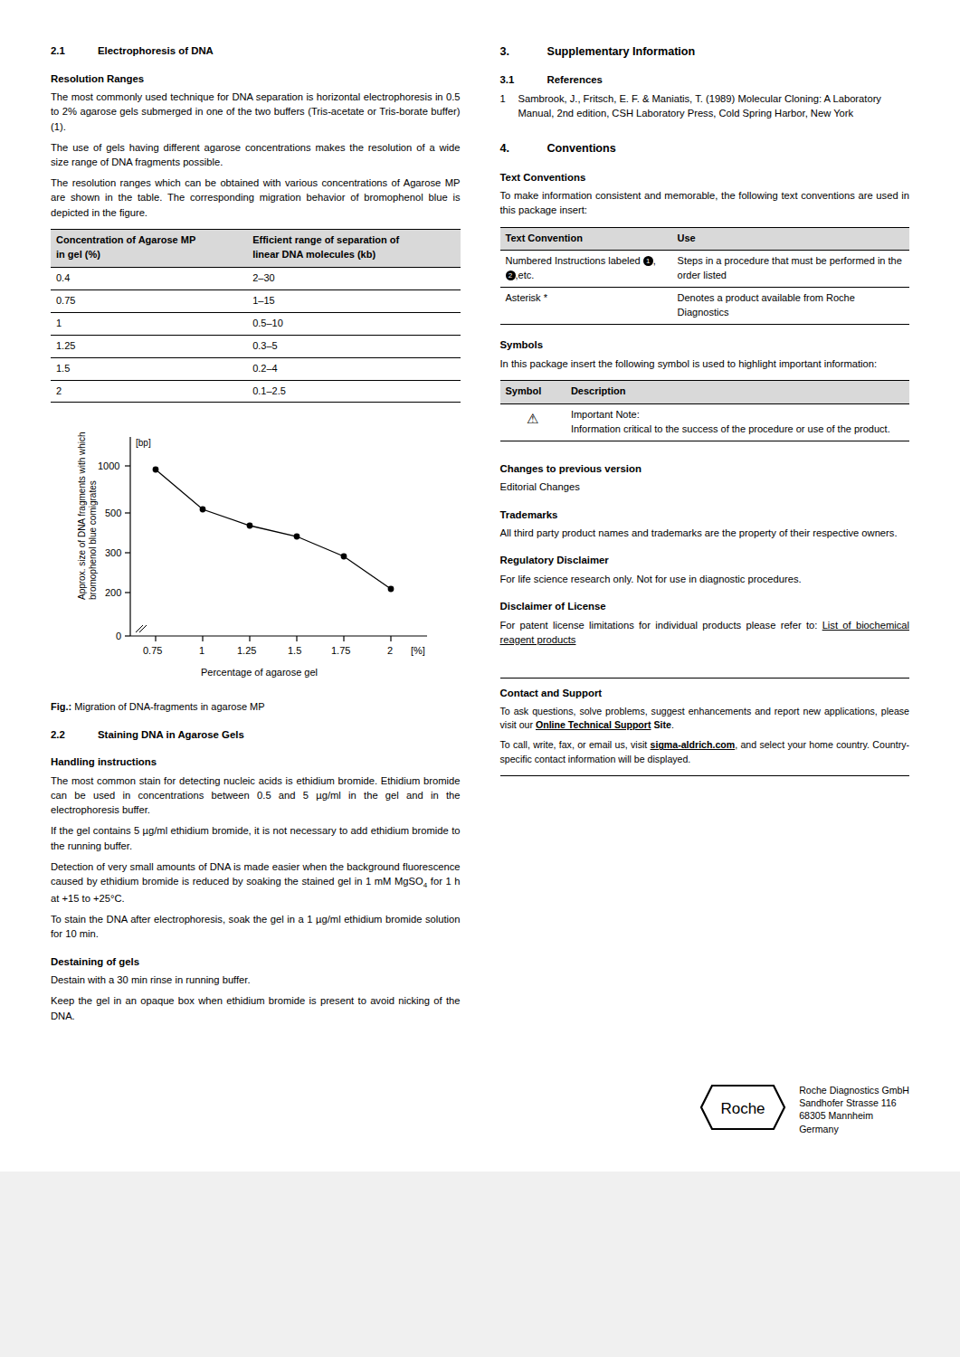2.1 Electrophoresis of DNA
Resolution Ranges
The most commonly used technique for DNA separation is horizontal electrophoresis in 0.5 to 2% agarose gels submerged in one of the two buffers (Tris-acetate or Tris-borate buffer) (1).
The use of gels having different agarose concentrations makes the resolution of a wide size range of DNA fragments possible.
The resolution ranges which can be obtained with various concentrations of Agarose MP are shown in the table. The corresponding migration behavior of bromophenol blue is depicted in the figure.
| Concentration of Agarose MP in gel (%) | Efficient range of separation of linear DNA molecules (kb) |
| --- | --- |
| 0.4 | 2–30 |
| 0.75 | 1–15 |
| 1 | 0.5–10 |
| 1.25 | 0.3–5 |
| 1.5 | 0.2–4 |
| 2 | 0.1–2.5 |
Approx. size of DNA fragments with which bromophenol blue comigrates [bp] 1000 500 300 200 0 0.75 1 1.25 1.5 1.75 2 [%] Percentage of agarose gel
Fig.: Migration of DNA-fragments in agarose MP
2.2 Staining DNA in Agarose Gels
Handling instructions
The most common stain for detecting nucleic acids is ethidium bromide. Ethidium bromide can be used in concentrations between 0.5 and 5 µg/ml in the gel and in the electrophoresis buffer.
If the gel contains 5 µg/ml ethidium bromide, it is not necessary to add ethidium bromide to the running buffer.
Detection of very small amounts of DNA is made easier when the background fluorescence caused by ethidium bromide is reduced by soaking the stained gel in 1 mM MgSO4 for 1 h at +15 to +25°C.
To stain the DNA after electrophoresis, soak the gel in a 1 µg/ml ethidium bromide solution for 10 min.
Destaining of gels
Destain with a 30 min rinse in running buffer.
Keep the gel in an opaque box when ethidium bromide is present to avoid nicking of the DNA.
3. Supplementary Information
3.1 References
Sambrook, J., Fritsch, E. F. & Maniatis, T. (1989) Molecular Cloning: A Laboratory Manual, 2nd edition, CSH Laboratory Press, Cold Spring Harbor, New York
4. Conventions
Text Conventions
To make information consistent and memorable, the following text conventions are used in this package insert:
| Text Convention | Use |
| --- | --- |
| Numbered Instructions labeled 1 , 2 ,etc. | Steps in a procedure that must be performed in the order listed |
| Asterisk * | Denotes a product available from Roche Diagnostics |
Symbols
In this package insert the following symbol is used to highlight important information:
| Symbol | Description |
| --- | --- |
| ⚠ | Important Note: Information critical to the success of the procedure or use of the product. |
Changes to previous version
Editorial Changes
Trademarks
All third party product names and trademarks are the property of their respective owners.
Regulatory Disclaimer
For life science research only. Not for use in diagnostic procedures.
Disclaimer of License
For patent license limitations for individual products please refer to: List of biochemical reagent products
Contact and Support
To ask questions, solve problems, suggest enhancements and report new applications, please visit our Online Technical Support Site.
To call, write, fax, or email us, visit sigma-aldrich.com, and select your home country. Country-specific contact information will be displayed.
Roche
Roche Diagnostics GmbH
Sandhofer Strasse 116
68305 Mannheim
Germany